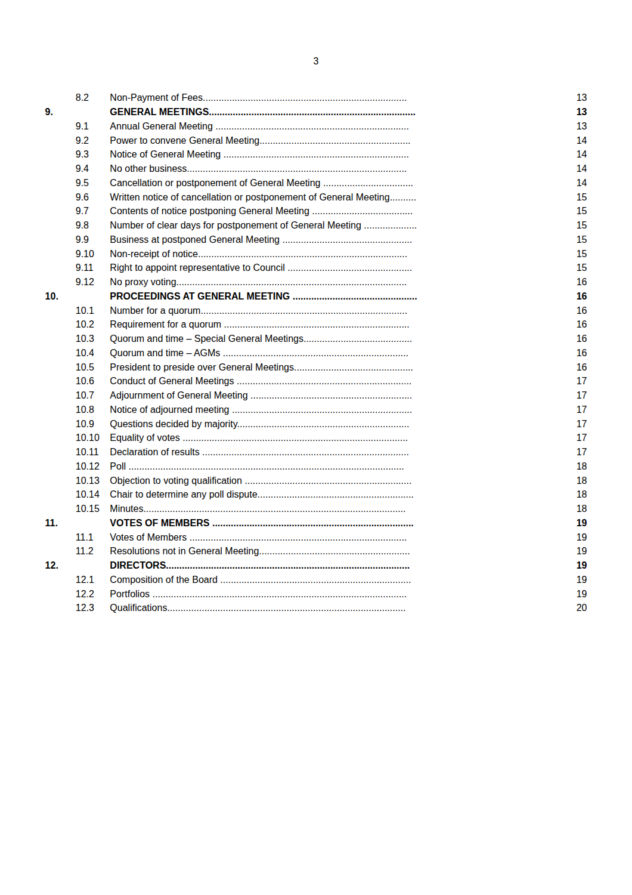3
| | 8.2 | Non-Payment of Fees............................................................................. | 13 |
| 9. | | GENERAL MEETINGS.............................................................................. | 13 |
| | 9.1 | Annual General Meeting ......................................................................... | 13 |
| | 9.2 | Power to convene General Meeting......................................................... | 14 |
| | 9.3 | Notice of General Meeting ...................................................................... | 14 |
| | 9.4 | No other business................................................................................... | 14 |
| | 9.5 | Cancellation or postponement of General Meeting .................................. | 14 |
| | 9.6 | Written notice of cancellation or postponement of General Meeting.......... | 15 |
| | 9.7 | Contents of notice postponing General Meeting ...................................... | 15 |
| | 9.8 | Number of clear days for postponement of General Meeting .................... | 15 |
| | 9.9 | Business at postponed General Meeting ................................................. | 15 |
| | 9.10 | Non-receipt of notice............................................................................... | 15 |
| | 9.11 | Right to appoint representative to Council ............................................... | 15 |
| | 9.12 | No proxy voting....................................................................................... | 16 |
| 10. | | PROCEEDINGS AT GENERAL MEETING ............................................... | 16 |
| | 10.1 | Number for a quorum.............................................................................. | 16 |
| | 10.2 | Requirement for a quorum ...................................................................... | 16 |
| | 10.3 | Quorum and time – Special General Meetings......................................... | 16 |
| | 10.4 | Quorum and time – AGMs ...................................................................... | 16 |
| | 10.5 | President to preside over General Meetings............................................. | 16 |
| | 10.6 | Conduct of General Meetings .................................................................. | 17 |
| | 10.7 | Adjournment of General Meeting ............................................................. | 17 |
| | 10.8 | Notice of adjourned meeting .................................................................... | 17 |
| | 10.9 | Questions decided by majority................................................................. | 17 |
| | 10.10 | Equality of votes ..................................................................................... | 17 |
| | 10.11 | Declaration of results .............................................................................. | 17 |
| | 10.12 | Poll ........................................................................................................ | 18 |
| | 10.13 | Objection to voting qualification ............................................................... | 18 |
| | 10.14 | Chair to determine any poll dispute........................................................... | 18 |
| | 10.15 | Minutes................................................................................................... | 18 |
| 11. | | VOTES OF MEMBERS ............................................................................ | 19 |
| | 11.1 | Votes of Members .................................................................................. | 19 |
| | 11.2 | Resolutions not in General Meeting......................................................... | 19 |
| 12. | | DIRECTORS............................................................................................ | 19 |
| | 12.1 | Composition of the Board ........................................................................ | 19 |
| | 12.2 | Portfolios ................................................................................................ | 19 |
| | 12.3 | Qualifications.......................................................................................... | 20 |